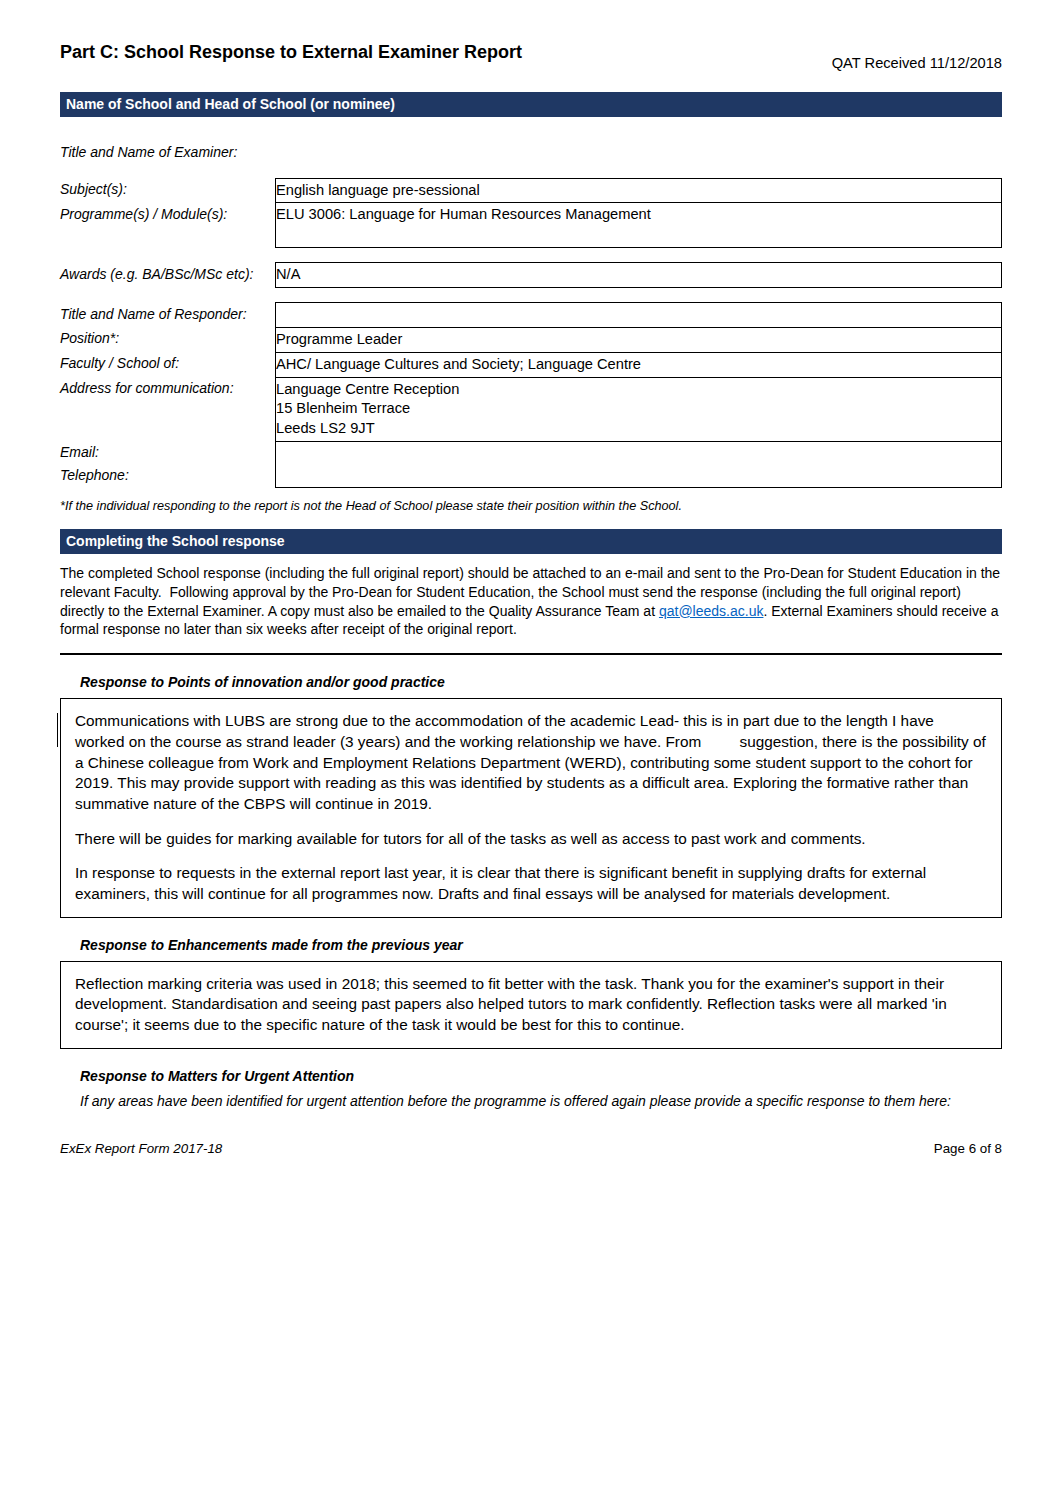Part C: School Response to External Examiner Report
QAT Received 11/12/2018
Name of School and Head of School (or nominee)
| Title and Name of Examiner: | |
| Subject(s): | English language pre-sessional |
| Programme(s) / Module(s): | ELU 3006: Language for Human Resources Management |
| Awards (e.g. BA/BSc/MSc etc): | N/A |
| Title and Name of Responder: | |
| Position*: | Programme Leader |
| Faculty / School of: | AHC/ Language Cultures and Society; Language Centre |
| Address for communication: | Language Centre Reception 15 Blenheim Terrace Leeds LS2 9JT |
| Email: | |
| Telephone: |
*If the individual responding to the report is not the Head of School please state their position within the School.
Completing the School response
The completed School response (including the full original report) should be attached to an e-mail and sent to the Pro-Dean for Student Education in the relevant Faculty. Following approval by the Pro-Dean for Student Education, the School must send the response (including the full original report) directly to the External Examiner. A copy must also be emailed to the Quality Assurance Team at qat@leeds.ac.uk. External Examiners should receive a formal response no later than six weeks after receipt of the original report.
Response to Points of innovation and/or good practice
Communications with LUBS are strong due to the accommodation of the academic Lead- this is in part due to the length I have worked on the course as strand leader (3 years) and the working relationship we have. From suggestion, there is the possibility of a Chinese colleague from Work and Employment Relations Department (WERD), contributing some student support to the cohort for 2019. This may provide support with reading as this was identified by students as a difficult area. Exploring the formative rather than summative nature of the CBPS will continue in 2019.
There will be guides for marking available for tutors for all of the tasks as well as access to past work and comments.
In response to requests in the external report last year, it is clear that there is significant benefit in supplying drafts for external examiners, this will continue for all programmes now. Drafts and final essays will be analysed for materials development.
Response to Enhancements made from the previous year
Reflection marking criteria was used in 2018; this seemed to fit better with the task. Thank you for the examiner's support in their development. Standardisation and seeing past papers also helped tutors to mark confidently. Reflection tasks were all marked 'in course'; it seems due to the specific nature of the task it would be best for this to continue.
Response to Matters for Urgent Attention
If any areas have been identified for urgent attention before the programme is offered again please provide a specific response to them here:
ExEx Report Form 2017-18
Page 6 of 8